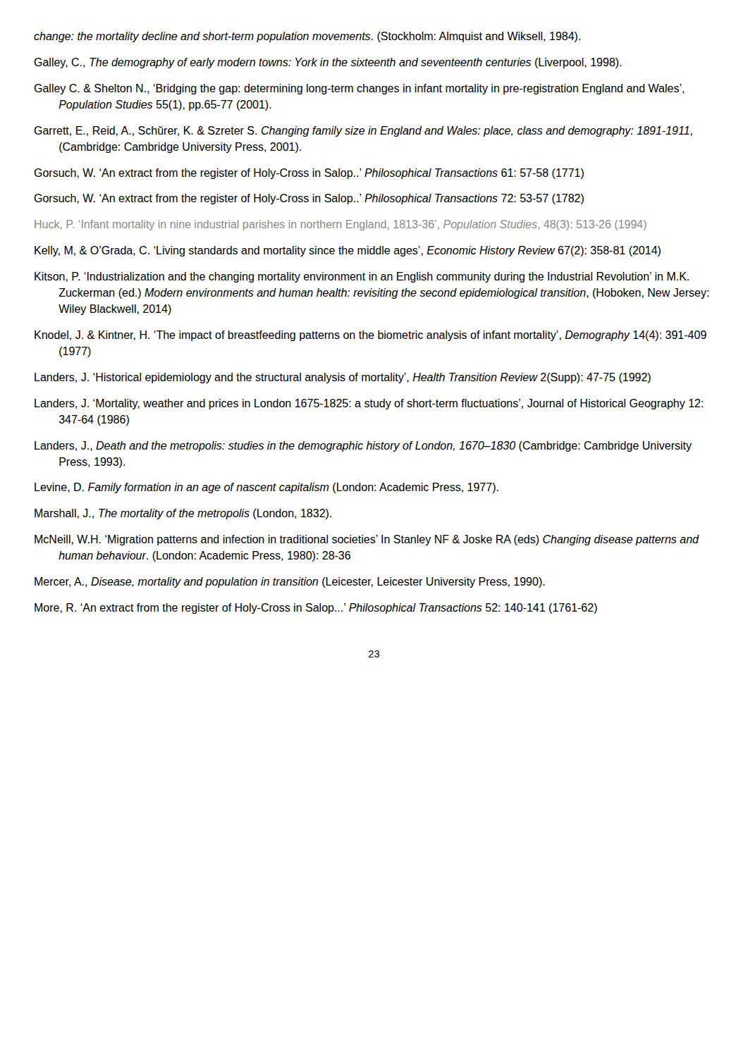change: the mortality decline and short-term population movements. (Stockholm: Almquist and Wiksell, 1984).
Galley, C., The demography of early modern towns: York in the sixteenth and seventeenth centuries (Liverpool, 1998).
Galley C. & Shelton N., ‘Bridging the gap: determining long-term changes in infant mortality in pre-registration England and Wales’, Population Studies 55(1), pp.65-77 (2001).
Garrett, E., Reid, A., Schŭrer, K. & Szreter S. Changing family size in England and Wales: place, class and demography: 1891-1911, (Cambridge: Cambridge University Press, 2001).
Gorsuch, W. ‘An extract from the register of Holy-Cross in Salop..’ Philosophical Transactions 61: 57-58 (1771)
Gorsuch, W. ‘An extract from the register of Holy-Cross in Salop..’ Philosophical Transactions 72: 53-57 (1782)
Huck, P. ‘Infant mortality in nine industrial parishes in northern England, 1813-36’, Population Studies, 48(3): 513-26 (1994)
Kelly, M, & O’Grada, C. ‘Living standards and mortality since the middle ages’, Economic History Review 67(2): 358-81 (2014)
Kitson, P. ‘Industrialization and the changing mortality environment in an English community during the Industrial Revolution’ in M.K. Zuckerman (ed.) Modern environments and human health: revisiting the second epidemiological transition, (Hoboken, New Jersey: Wiley Blackwell, 2014)
Knodel, J. & Kintner, H. ‘The impact of breastfeeding patterns on the biometric analysis of infant mortality’, Demography 14(4): 391-409 (1977)
Landers, J. ‘Historical epidemiology and the structural analysis of mortality’, Health Transition Review 2(Supp): 47-75 (1992)
Landers, J. ‘Mortality, weather and prices in London 1675-1825: a study of short-term fluctuations’, Journal of Historical Geography 12: 347-64 (1986)
Landers, J., Death and the metropolis: studies in the demographic history of London, 1670–1830 (Cambridge: Cambridge University Press, 1993).
Levine, D. Family formation in an age of nascent capitalism (London: Academic Press, 1977).
Marshall, J., The mortality of the metropolis (London, 1832).
McNeill, W.H. ‘Migration patterns and infection in traditional societies’ In Stanley NF & Joske RA (eds) Changing disease patterns and human behaviour. (London: Academic Press, 1980): 28-36
Mercer, A., Disease, mortality and population in transition (Leicester, Leicester University Press, 1990).
More, R. ‘An extract from the register of Holy-Cross in Salop...’ Philosophical Transactions 52: 140-141 (1761-62)
23